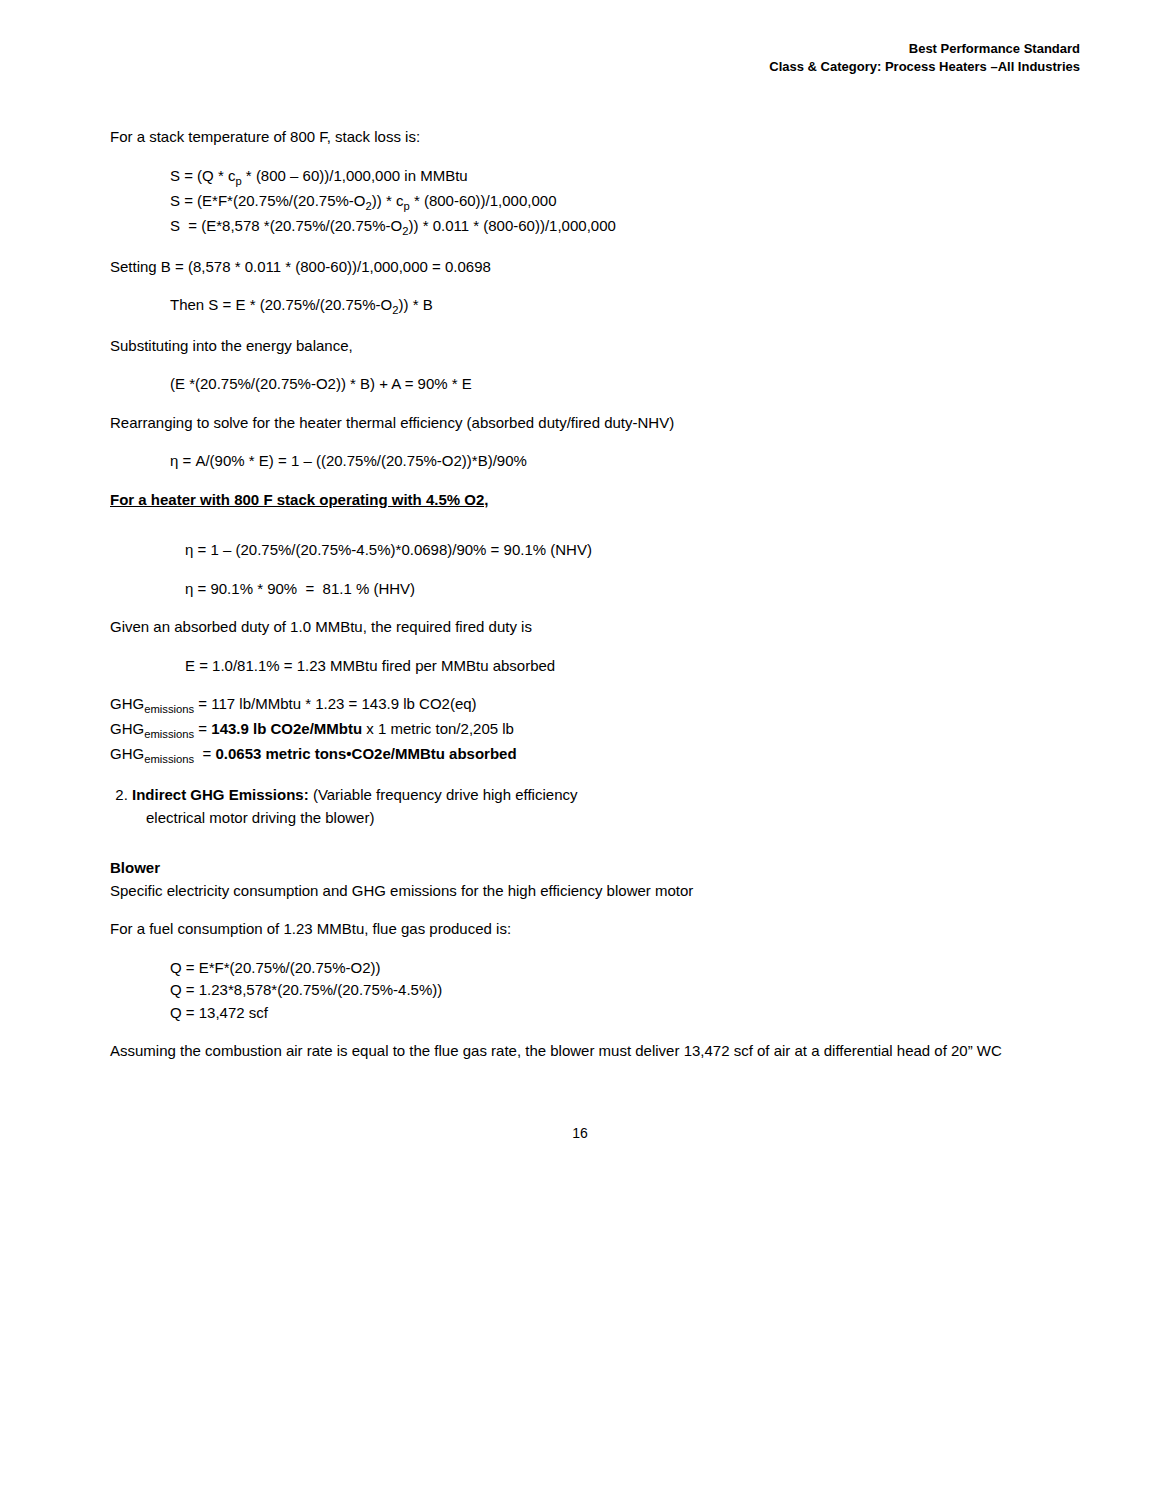Best Performance Standard
Class & Category: Process Heaters –All Industries
For a stack temperature of 800 F, stack loss is:
S = (Q * cp * (800 – 60))/1,000,000 in MMBtu
S = (E*F*(20.75%/(20.75%-O2)) * cp * (800-60))/1,000,000
S = (E*8,578 *(20.75%/(20.75%-O2)) * 0.011 * (800-60))/1,000,000
Setting B = (8,578 * 0.011 * (800-60))/1,000,000 = 0.0698
Then S = E * (20.75%/(20.75%-O2)) * B
Substituting into the energy balance,
(E *(20.75%/(20.75%-O2)) * B) + A = 90% * E
Rearranging to solve for the heater thermal efficiency (absorbed duty/fired duty-NHV)
η = A/(90% * E) = 1 – ((20.75%/(20.75%-O2))*B)/90%
For a heater with 800 F stack operating with 4.5% O2,
η = 1 – (20.75%/(20.75%-4.5%)*0.0698)/90% = 90.1% (NHV)
η = 90.1% * 90% = 81.1 % (HHV)
Given an absorbed duty of 1.0 MMBtu, the required fired duty is
E = 1.0/81.1% = 1.23 MMBtu fired per MMBtu absorbed
GHGemissions = 117 lb/MMbtu * 1.23 = 143.9 lb CO2(eq)
GHGemissions = 143.9 lb CO2e/MMbtu x 1 metric ton/2,205 lb
GHGemissions = 0.0653 metric tons•CO2e/MMBtu absorbed
Indirect GHG Emissions: (Variable frequency drive high efficiency electrical motor driving the blower)
Blower
Specific electricity consumption and GHG emissions for the high efficiency blower motor
For a fuel consumption of 1.23 MMBtu, flue gas produced is:
Q = E*F*(20.75%/(20.75%-O2))
Q = 1.23*8,578*(20.75%/(20.75%-4.5%))
Q = 13,472 scf
Assuming the combustion air rate is equal to the flue gas rate, the blower must deliver 13,472 scf of air at a differential head of 20” WC
16